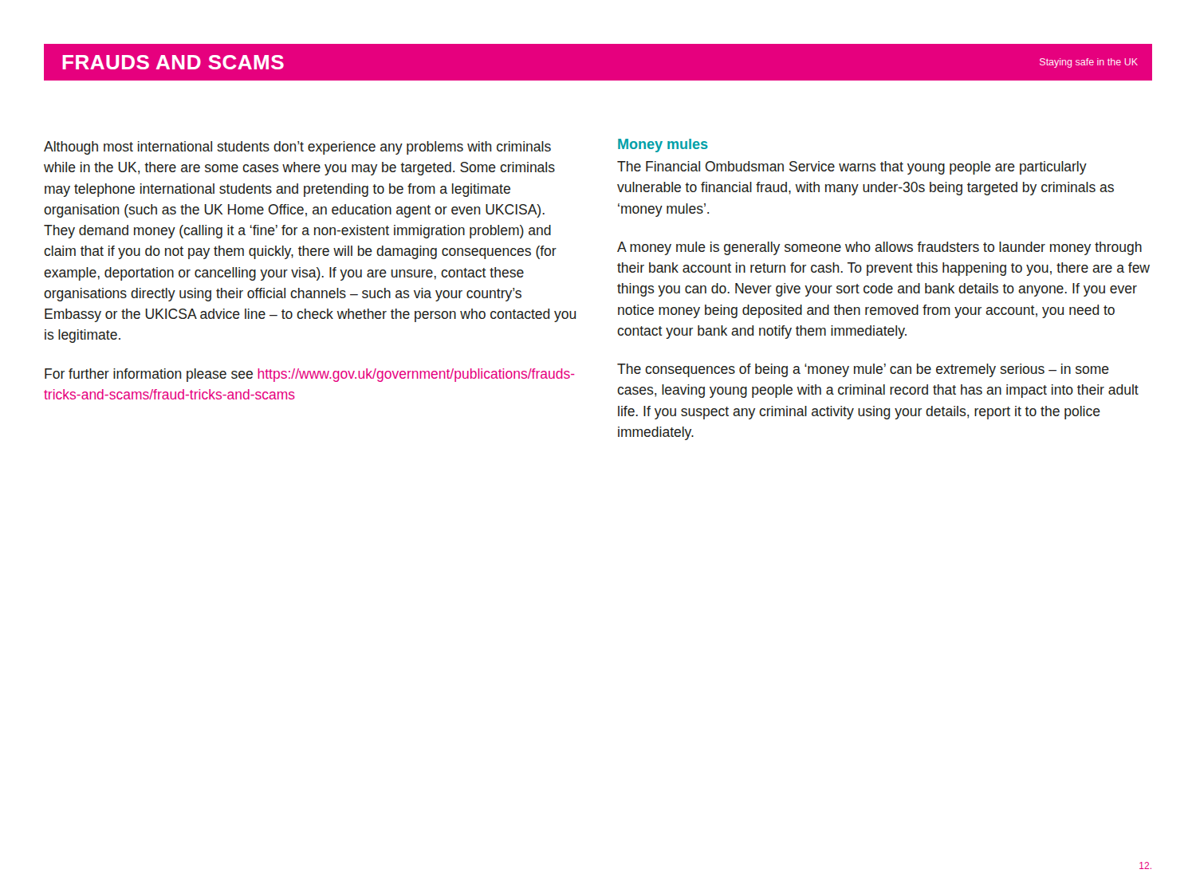Frauds and Scams
Staying safe in the UK
Although most international students don’t experience any problems with criminals while in the UK, there are some cases where you may be targeted. Some criminals may telephone international students and pretending to be from a legitimate organisation (such as the UK Home Office, an education agent or even UKCISA). They demand money (calling it a ‘fine’ for a non-existent immigration problem) and claim that if you do not pay them quickly, there will be damaging consequences (for example, deportation or cancelling your visa). If you are unsure, contact these organisations directly using their official channels – such as via your country’s Embassy or the UKICSA advice line – to check whether the person who contacted you is legitimate.
For further information please see https://www.gov.uk/government/publications/frauds-tricks-and-scams/fraud-tricks-and-scams
Money mules
The Financial Ombudsman Service warns that young people are particularly vulnerable to financial fraud, with many under-30s being targeted by criminals as ‘money mules’.
A money mule is generally someone who allows fraudsters to launder money through their bank account in return for cash. To prevent this happening to you, there are a few things you can do. Never give your sort code and bank details to anyone. If you ever notice money being deposited and then removed from your account, you need to contact your bank and notify them immediately.
The consequences of being a ‘money mule’ can be extremely serious – in some cases, leaving young people with a criminal record that has an impact into their adult life. If you suspect any criminal activity using your details, report it to the police immediately.
12.